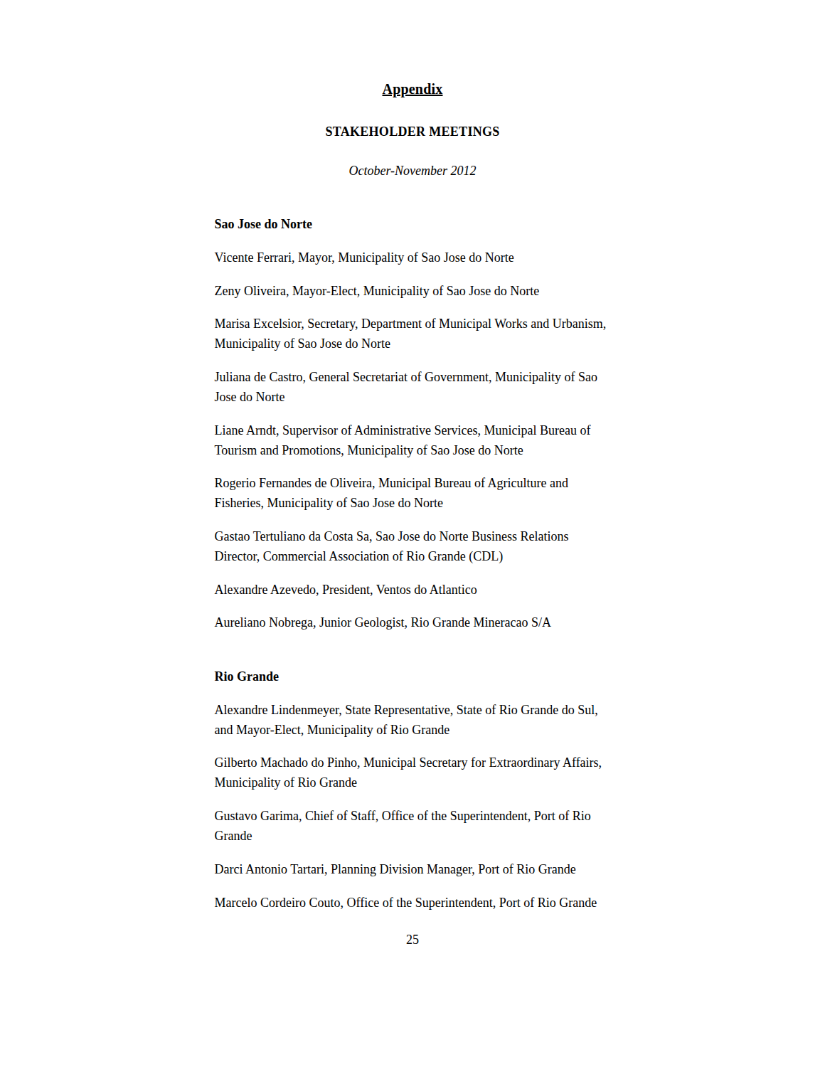Appendix
STAKEHOLDER MEETINGS
October-November 2012
Sao Jose do Norte
Vicente Ferrari, Mayor, Municipality of Sao Jose do Norte
Zeny Oliveira, Mayor-Elect, Municipality of Sao Jose do Norte
Marisa Excelsior, Secretary, Department of Municipal Works and Urbanism, Municipality of Sao Jose do Norte
Juliana de Castro, General Secretariat of Government, Municipality of Sao Jose do Norte
Liane Arndt, Supervisor of Administrative Services, Municipal Bureau of Tourism and Promotions, Municipality of Sao Jose do Norte
Rogerio Fernandes de Oliveira, Municipal Bureau of Agriculture and Fisheries, Municipality of Sao Jose do Norte
Gastao Tertuliano da Costa Sa, Sao Jose do Norte Business Relations Director, Commercial Association of Rio Grande (CDL)
Alexandre Azevedo, President, Ventos do Atlantico
Aureliano Nobrega, Junior Geologist, Rio Grande Mineracao S/A
Rio Grande
Alexandre Lindenmeyer, State Representative, State of Rio Grande do Sul, and Mayor-Elect, Municipality of Rio Grande
Gilberto Machado do Pinho, Municipal Secretary for Extraordinary Affairs, Municipality of Rio Grande
Gustavo Garima, Chief of Staff, Office of the Superintendent, Port of Rio Grande
Darci Antonio Tartari, Planning Division Manager, Port of Rio Grande
Marcelo Cordeiro Couto, Office of the Superintendent, Port of Rio Grande
25